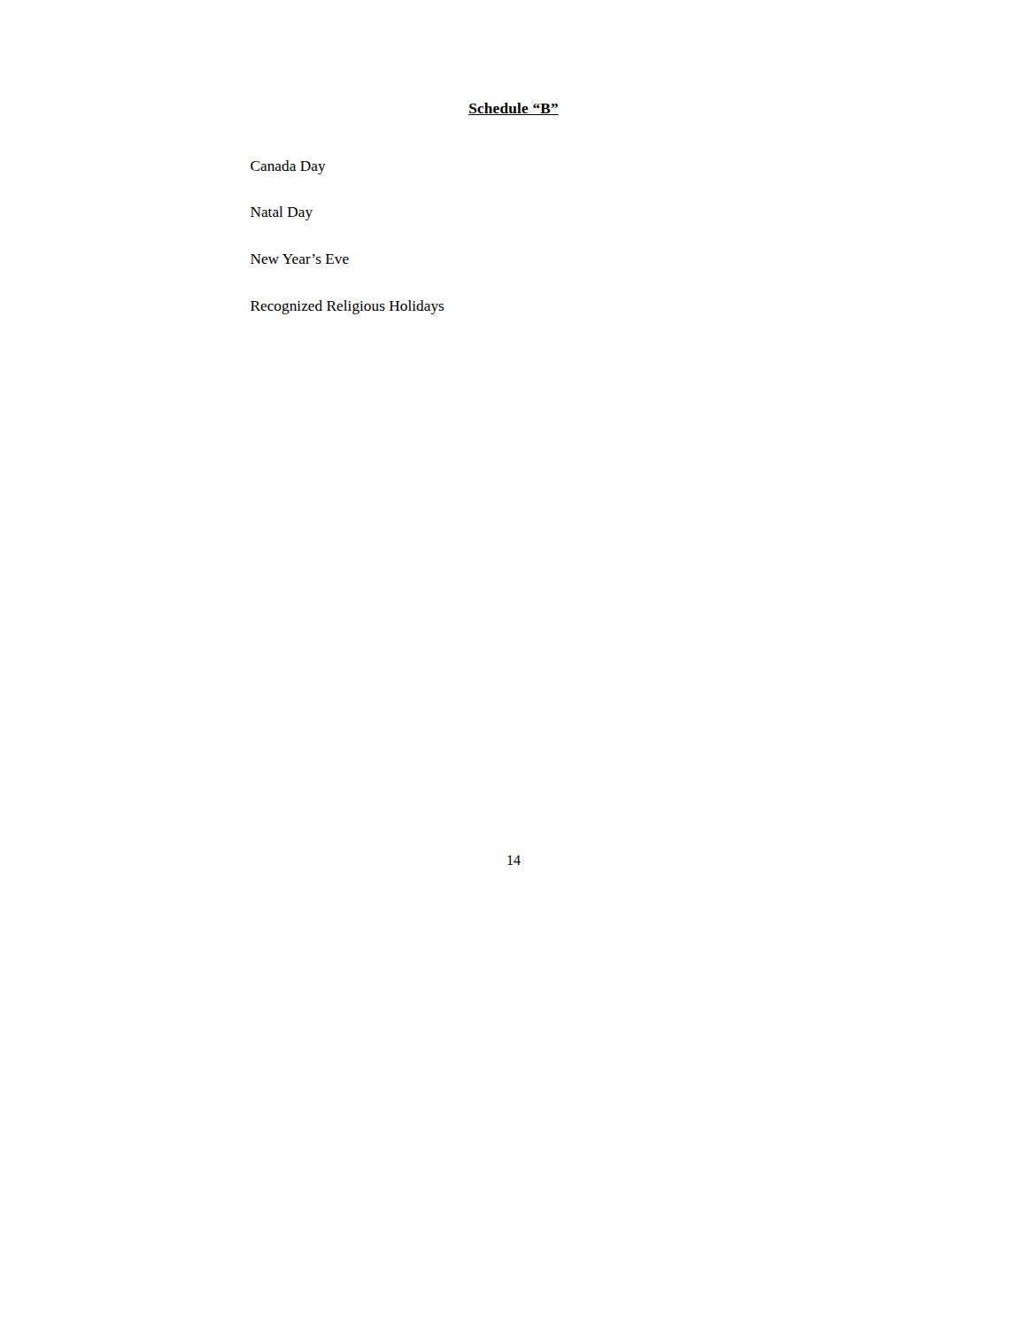Schedule “B”
Canada Day
Natal Day
New Year’s Eve
Recognized Religious Holidays
14